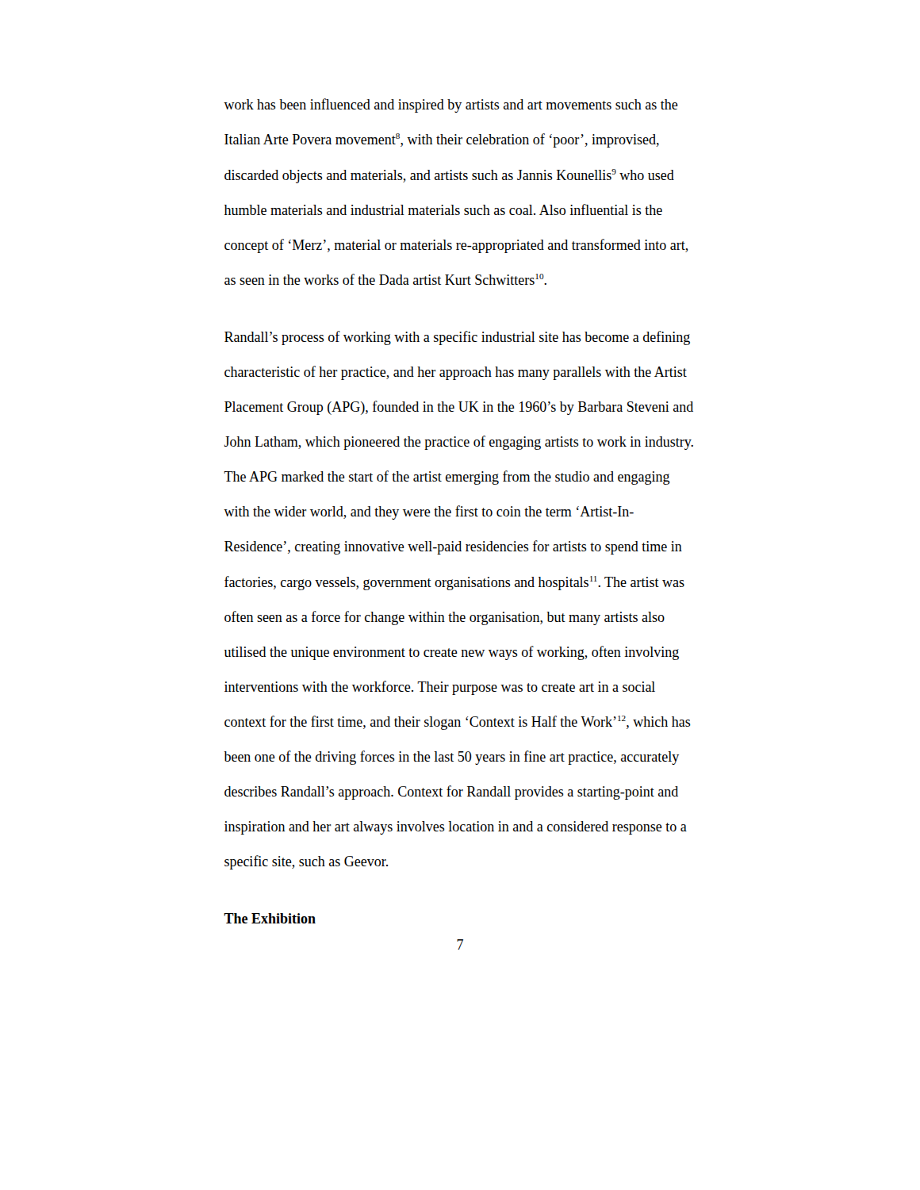work has been influenced and inspired by artists and art movements such as the Italian Arte Povera movement8, with their celebration of ‘poor’, improvised, discarded objects and materials, and artists such as Jannis Kounellis9 who used humble materials and industrial materials such as coal. Also influential is the concept of ‘Merz’, material or materials re-appropriated and transformed into art, as seen in the works of the Dada artist Kurt Schwitters10.
Randall’s process of working with a specific industrial site has become a defining characteristic of her practice, and her approach has many parallels with the Artist Placement Group (APG), founded in the UK in the 1960’s by Barbara Steveni and John Latham, which pioneered the practice of engaging artists to work in industry. The APG marked the start of the artist emerging from the studio and engaging with the wider world, and they were the first to coin the term ‘Artist-In-Residence’, creating innovative well-paid residencies for artists to spend time in factories, cargo vessels, government organisations and hospitals11. The artist was often seen as a force for change within the organisation, but many artists also utilised the unique environment to create new ways of working, often involving interventions with the workforce. Their purpose was to create art in a social context for the first time, and their slogan ‘Context is Half the Work’12, which has been one of the driving forces in the last 50 years in fine art practice, accurately describes Randall’s approach. Context for Randall provides a starting-point and inspiration and her art always involves location in and a considered response to a specific site, such as Geevor.
The Exhibition
7